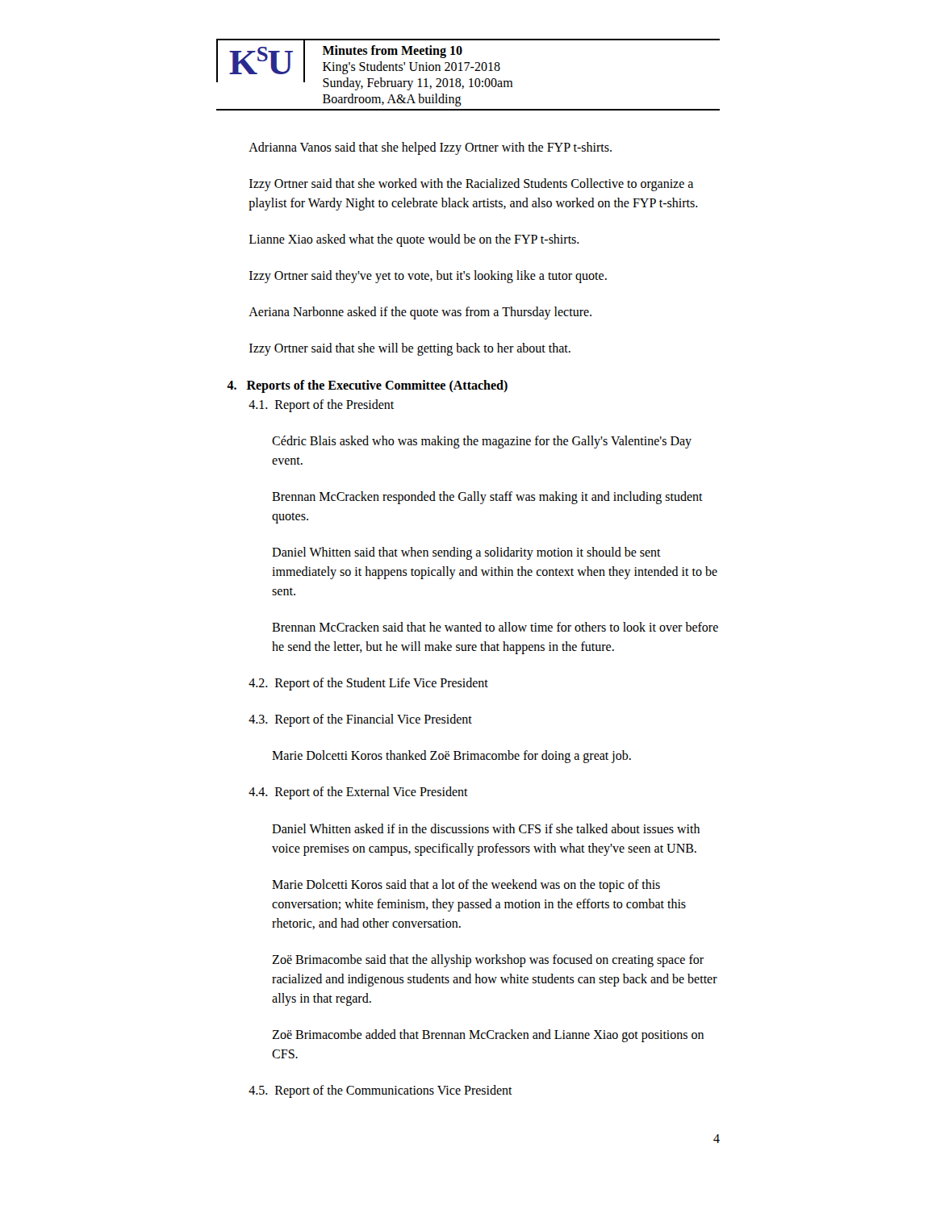KSU
Minutes from Meeting 10
King's Students' Union 2017-2018
Sunday, February 11, 2018, 10:00am
Boardroom, A&A building
Adrianna Vanos said that she helped Izzy Ortner with the FYP t-shirts.
Izzy Ortner said that she worked with the Racialized Students Collective to organize a playlist for Wardy Night to celebrate black artists, and also worked on the FYP t-shirts.
Lianne Xiao asked what the quote would be on the FYP t-shirts.
Izzy Ortner said they've yet to vote, but it's looking like a tutor quote.
Aeriana Narbonne asked if the quote was from a Thursday lecture.
Izzy Ortner said that she will be getting back to her about that.
4. Reports of the Executive Committee (Attached)
4.1. Report of the President
Cédric Blais asked who was making the magazine for the Gally's Valentine's Day event.
Brennan McCracken responded the Gally staff was making it and including student quotes.
Daniel Whitten said that when sending a solidarity motion it should be sent immediately so it happens topically and within the context when they intended it to be sent.
Brennan McCracken said that he wanted to allow time for others to look it over before he send the letter, but he will make sure that happens in the future.
4.2. Report of the Student Life Vice President
4.3. Report of the Financial Vice President
Marie Dolcetti Koros thanked Zoë Brimacombe for doing a great job.
4.4. Report of the External Vice President
Daniel Whitten asked if in the discussions with CFS if she talked about issues with voice premises on campus, specifically professors with what they've seen at UNB.
Marie Dolcetti Koros said that a lot of the weekend was on the topic of this conversation; white feminism, they passed a motion in the efforts to combat this rhetoric, and had other conversation.
Zoë Brimacombe said that the allyship workshop was focused on creating space for racialized and indigenous students and how white students can step back and be better allys in that regard.
Zoë Brimacombe added that Brennan McCracken and Lianne Xiao got positions on CFS.
4.5. Report of the Communications Vice President
4